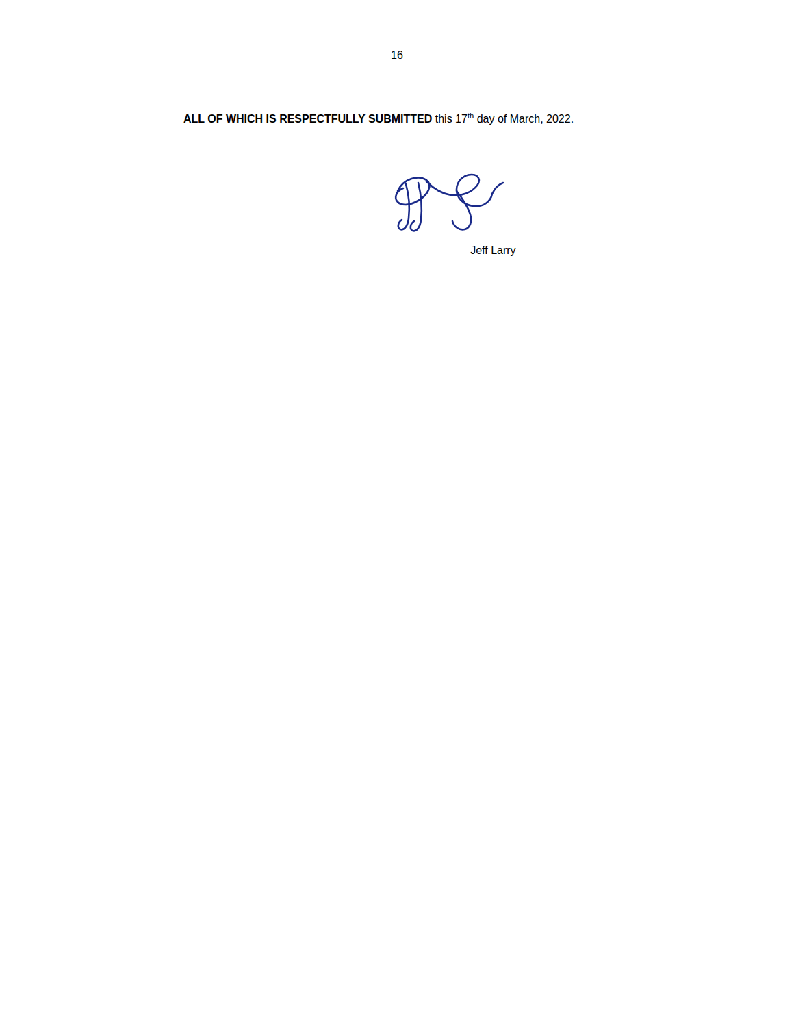16
ALL OF WHICH IS RESPECTFULLY SUBMITTED this 17th day of March, 2022.
Jeff Larry